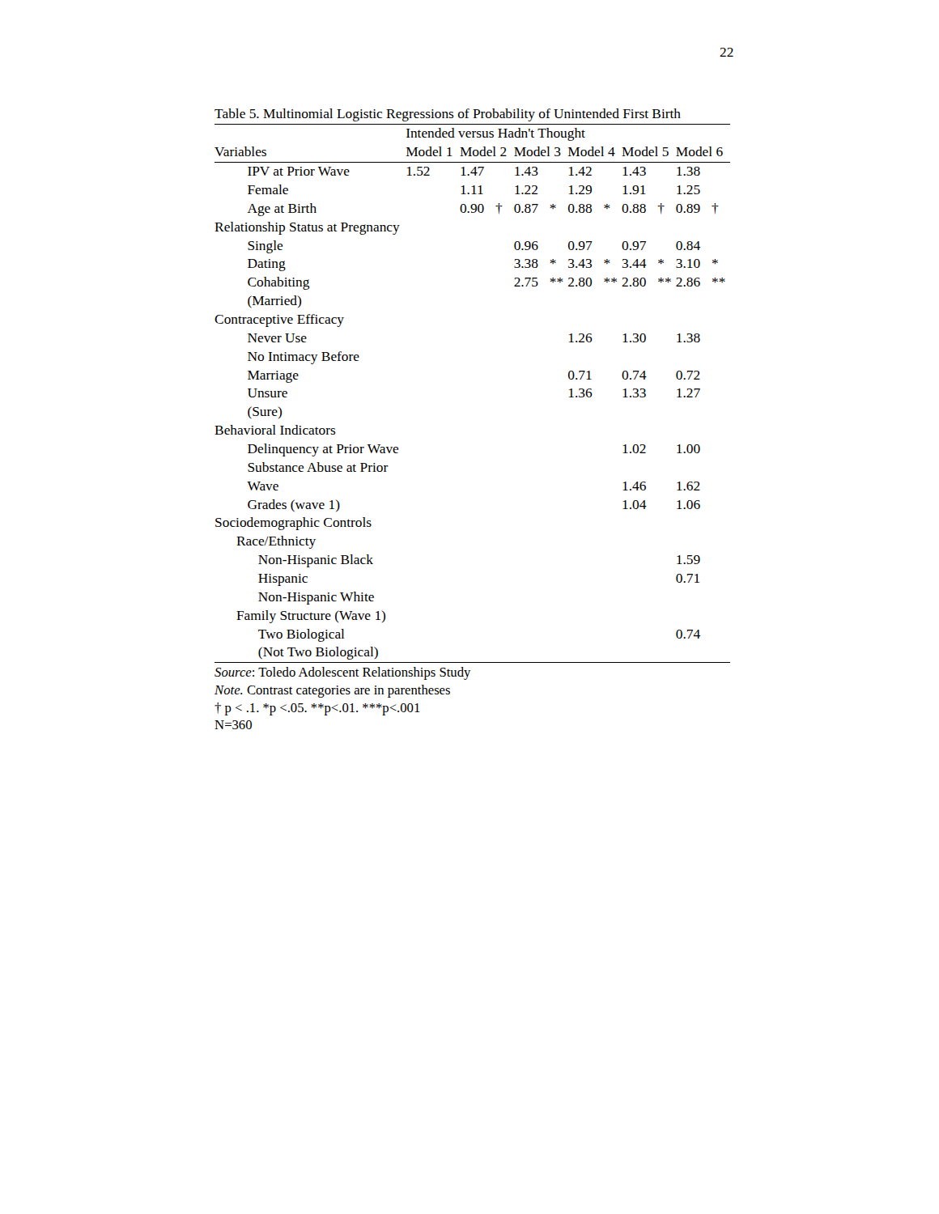22
Table 5. Multinomial Logistic Regressions of Probability of Unintended First Birth
| | Intended versus Hadn't Thought |
| Variables | Model 1 | Model 2 | Model 3 | Model 4 | Model 5 | Model 6 |
| IPV at Prior Wave | 1.52 | 1.47 | 1.43 | 1.42 | 1.43 | 1.38 |
| Female | | 1.11 | 1.22 | 1.29 | 1.91 | 1.25 |
| Age at Birth | | 0.90 † | 0.87 * | 0.88 * | 0.88 † | 0.89 † |
| Relationship Status at Pregnancy | | | | | | |
| Single | | | 0.96 | 0.97 | 0.97 | 0.84 |
| Dating | | | 3.38 * | 3.43 * | 3.44 * | 3.10 * |
| Cohabiting | | | 2.75 ** | 2.80 ** | 2.80 ** | 2.86 ** |
| (Married) | | | | | | |
| Contraceptive Efficacy | | | | | | |
| Never Use | | | | 1.26 | 1.30 | 1.38 |
| No Intimacy Before Marriage | | | | 0.71 | 0.74 | 0.72 |
| Unsure | | | | 1.36 | 1.33 | 1.27 |
| (Sure) | | | | | | |
| Behavioral Indicators | | | | | | |
| Delinquency at Prior Wave | | | | | 1.02 | 1.00 |
| Substance Abuse at Prior Wave | | | | | 1.46 | 1.62 |
| Grades (wave 1) | | | | | 1.04 | 1.06 |
| Sociodemographic Controls | | | | | | |
| Race/Ethnicty | | | | | | |
| Non-Hispanic Black | | | | | | 1.59 |
| Hispanic | | | | | | 0.71 |
| Non-Hispanic White | | | | | | |
| Family Structure (Wave 1) | | | | | | |
| Two Biological | | | | | | 0.74 |
| (Not Two Biological) | | | | | | |
Source: Toledo Adolescent Relationships Study
Note. Contrast categories are in parentheses
† p < .1. *p <.05. **p<.01. ***p<.001
N=360